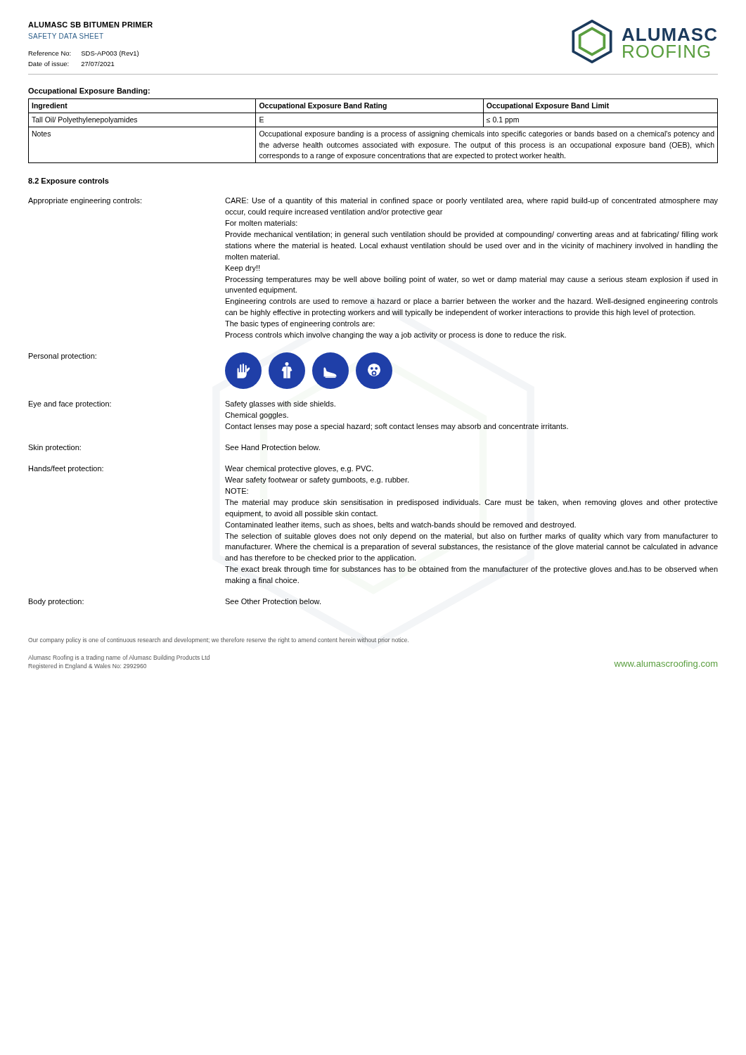ALUMASC SB BITUMEN PRIMER
SAFETY DATA SHEET
| Reference No: | SDS-AP003 (Rev1) |
| Date of issue: | 27/07/2021 |
ALUMASC ROOFING
Occupational Exposure Banding:
| Ingredient | Occupational Exposure Band Rating | Occupational Exposure Band Limit |
| --- | --- | --- |
| Tall Oil/ Polyethylenepolyamides | E | ≤ 0.1 ppm |
| Notes | Occupational exposure banding is a process of assigning chemicals into specific categories or bands based on a chemical's potency and the adverse health outcomes associated with exposure. The output of this process is an occupational exposure band (OEB), which corresponds to a range of exposure concentrations that are expected to protect worker health. |
8.2 Exposure controls
Appropriate engineering controls:
CARE: Use of a quantity of this material in confined space or poorly ventilated area, where rapid build-up of concentrated atmosphere may occur, could require increased ventilation and/or protective gear
For molten materials:
Provide mechanical ventilation; in general such ventilation should be provided at compounding/ converting areas and at fabricating/ filling work stations where the material is heated. Local exhaust ventilation should be used over and in the vicinity of machinery involved in handling the molten material.
Keep dry!!
Processing temperatures may be well above boiling point of water, so wet or damp material may cause a serious steam explosion if used in unvented equipment.
Engineering controls are used to remove a hazard or place a barrier between the worker and the hazard. Well-designed engineering controls can be highly effective in protecting workers and will typically be independent of worker interactions to provide this high level of protection.
The basic types of engineering controls are:
Process controls which involve changing the way a job activity or process is done to reduce the risk.
Personal protection:
Eye and face protection:
Safety glasses with side shields.
Chemical goggles.
Contact lenses may pose a special hazard; soft contact lenses may absorb and concentrate irritants.
Skin protection:
See Hand Protection below.
Hands/feet protection:
Wear chemical protective gloves, e.g. PVC.
Wear safety footwear or safety gumboots, e.g. rubber.
NOTE:
The material may produce skin sensitisation in predisposed individuals. Care must be taken, when removing gloves and other protective equipment, to avoid all possible skin contact.
Contaminated leather items, such as shoes, belts and watch-bands should be removed and destroyed.
The selection of suitable gloves does not only depend on the material, but also on further marks of quality which vary from manufacturer to manufacturer. Where the chemical is a preparation of several substances, the resistance of the glove material cannot be calculated in advance and has therefore to be checked prior to the application.
The exact break through time for substances has to be obtained from the manufacturer of the protective gloves and.has to be observed when making a final choice.
Body protection:
See Other Protection below.
Our company policy is one of continuous research and development; we therefore reserve the right to amend content herein without prior notice.
Alumasc Roofing is a trading name of Alumasc Building Products Ltd
Registered in England & Wales No: 2992960
www.alumascroofing.com